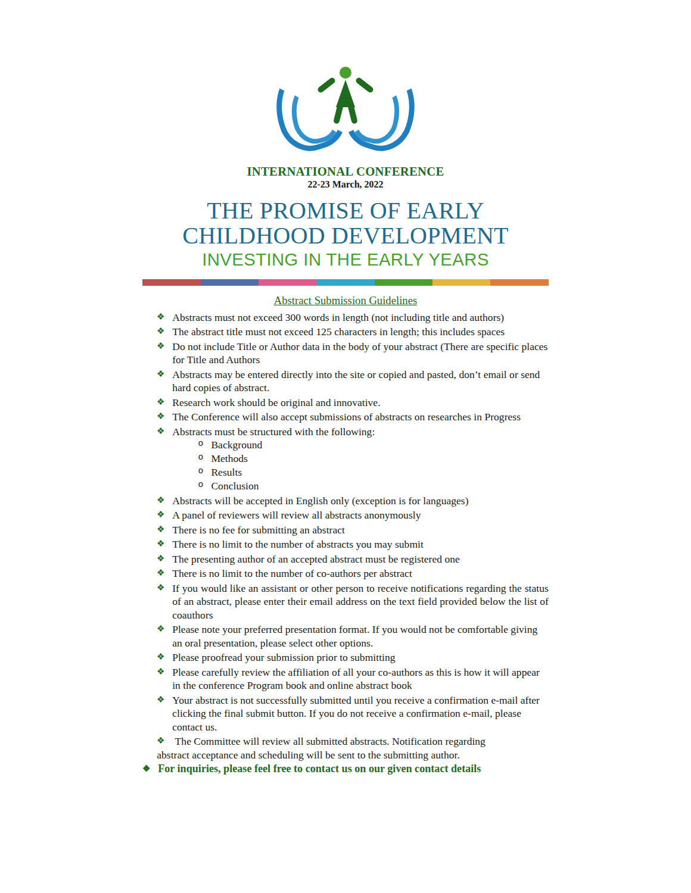INTERNATIONAL CONFERENCE
22-23 March, 2022
THE PROMISE OF EARLY CHILDHOOD DEVELOPMENT
INVESTING IN THE EARLY YEARS
Abstract Submission Guidelines
Abstracts must not exceed 300 words in length (not including title and authors)
The abstract title must not exceed 125 characters in length; this includes spaces
Do not include Title or Author data in the body of your abstract (There are specific places for Title and Authors
Abstracts may be entered directly into the site or copied and pasted, don’t email or send hard copies of abstract.
Research work should be original and innovative.
The Conference will also accept submissions of abstracts on researches in Progress
Abstracts must be structured with the following:
Background
Methods
Results
Conclusion
Abstracts will be accepted in English only (exception is for languages)
A panel of reviewers will review all abstracts anonymously
There is no fee for submitting an abstract
There is no limit to the number of abstracts you may submit
The presenting author of an accepted abstract must be registered one
There is no limit to the number of co-authors per abstract
If you would like an assistant or other person to receive notifications regarding the status of an abstract, please enter their email address on the text field provided below the list of coauthors
Please note your preferred presentation format. If you would not be comfortable giving an oral presentation, please select other options.
Please proofread your submission prior to submitting
Please carefully review the affiliation of all your co-authors as this is how it will appear in the conference Program book and online abstract book
Your abstract is not successfully submitted until you receive a confirmation e-mail after clicking the final submit button. If you do not receive a confirmation e-mail, please contact us.
The Committee will review all submitted abstracts. Notification regarding abstract acceptance and scheduling will be sent to the submitting author.
For inquiries, please feel free to contact us on our given contact details